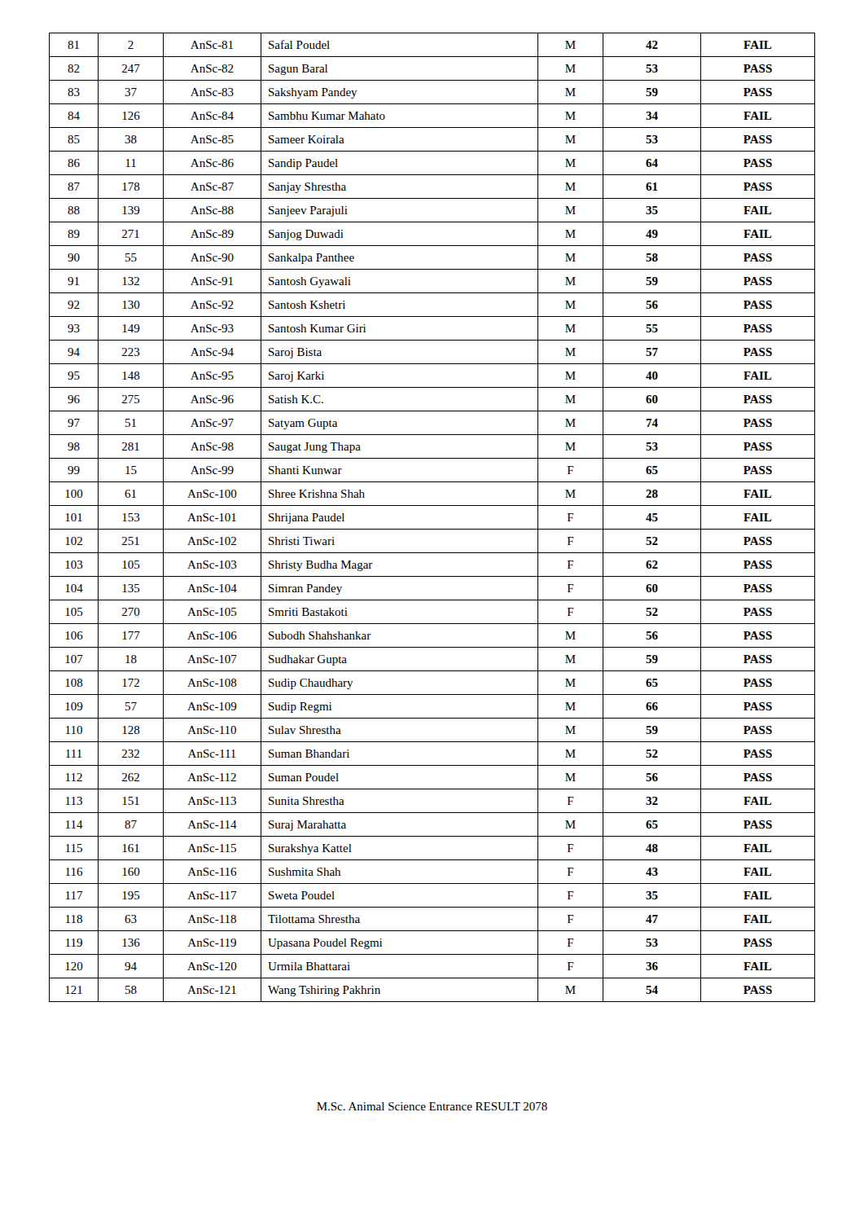| 81 | 2 | AnSc-81 | Safal Poudel | M | 42 | FAIL |
| 82 | 247 | AnSc-82 | Sagun Baral | M | 53 | PASS |
| 83 | 37 | AnSc-83 | Sakshyam Pandey | M | 59 | PASS |
| 84 | 126 | AnSc-84 | Sambhu Kumar Mahato | M | 34 | FAIL |
| 85 | 38 | AnSc-85 | Sameer Koirala | M | 53 | PASS |
| 86 | 11 | AnSc-86 | Sandip Paudel | M | 64 | PASS |
| 87 | 178 | AnSc-87 | Sanjay Shrestha | M | 61 | PASS |
| 88 | 139 | AnSc-88 | Sanjeev Parajuli | M | 35 | FAIL |
| 89 | 271 | AnSc-89 | Sanjog Duwadi | M | 49 | FAIL |
| 90 | 55 | AnSc-90 | Sankalpa Panthee | M | 58 | PASS |
| 91 | 132 | AnSc-91 | Santosh Gyawali | M | 59 | PASS |
| 92 | 130 | AnSc-92 | Santosh Kshetri | M | 56 | PASS |
| 93 | 149 | AnSc-93 | Santosh Kumar Giri | M | 55 | PASS |
| 94 | 223 | AnSc-94 | Saroj Bista | M | 57 | PASS |
| 95 | 148 | AnSc-95 | Saroj Karki | M | 40 | FAIL |
| 96 | 275 | AnSc-96 | Satish K.C. | M | 60 | PASS |
| 97 | 51 | AnSc-97 | Satyam Gupta | M | 74 | PASS |
| 98 | 281 | AnSc-98 | Saugat Jung Thapa | M | 53 | PASS |
| 99 | 15 | AnSc-99 | Shanti Kunwar | F | 65 | PASS |
| 100 | 61 | AnSc-100 | Shree Krishna Shah | M | 28 | FAIL |
| 101 | 153 | AnSc-101 | Shrijana Paudel | F | 45 | FAIL |
| 102 | 251 | AnSc-102 | Shristi Tiwari | F | 52 | PASS |
| 103 | 105 | AnSc-103 | Shristy Budha Magar | F | 62 | PASS |
| 104 | 135 | AnSc-104 | Simran Pandey | F | 60 | PASS |
| 105 | 270 | AnSc-105 | Smriti Bastakoti | F | 52 | PASS |
| 106 | 177 | AnSc-106 | Subodh Shahshankar | M | 56 | PASS |
| 107 | 18 | AnSc-107 | Sudhakar Gupta | M | 59 | PASS |
| 108 | 172 | AnSc-108 | Sudip Chaudhary | M | 65 | PASS |
| 109 | 57 | AnSc-109 | Sudip Regmi | M | 66 | PASS |
| 110 | 128 | AnSc-110 | Sulav Shrestha | M | 59 | PASS |
| 111 | 232 | AnSc-111 | Suman Bhandari | M | 52 | PASS |
| 112 | 262 | AnSc-112 | Suman Poudel | M | 56 | PASS |
| 113 | 151 | AnSc-113 | Sunita Shrestha | F | 32 | FAIL |
| 114 | 87 | AnSc-114 | Suraj Marahatta | M | 65 | PASS |
| 115 | 161 | AnSc-115 | Surakshya Kattel | F | 48 | FAIL |
| 116 | 160 | AnSc-116 | Sushmita Shah | F | 43 | FAIL |
| 117 | 195 | AnSc-117 | Sweta Poudel | F | 35 | FAIL |
| 118 | 63 | AnSc-118 | Tilottama Shrestha | F | 47 | FAIL |
| 119 | 136 | AnSc-119 | Upasana Poudel Regmi | F | 53 | PASS |
| 120 | 94 | AnSc-120 | Urmila Bhattarai | F | 36 | FAIL |
| 121 | 58 | AnSc-121 | Wang Tshiring Pakhrin | M | 54 | PASS |
M.Sc. Animal Science Entrance RESULT 2078